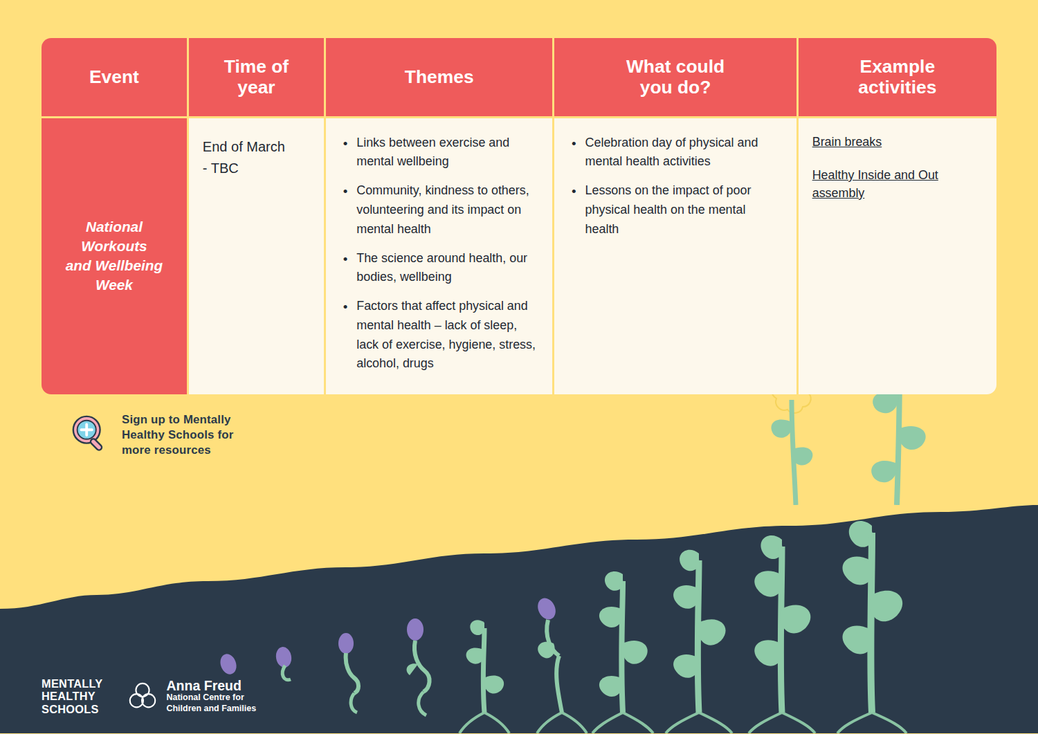| Event | Time of year | Themes | What could you do? | Example activities |
| --- | --- | --- | --- | --- |
| National Workouts and Wellbeing Week | End of March - TBC | Links between exercise and mental wellbeing Community, kindness to others, volunteering and its impact on mental health The science around health, our bodies, wellbeing Factors that affect physical and mental health – lack of sleep, lack of exercise, hygiene, stress, alcohol, drugs | Celebration day of physical and mental health activities Lessons on the impact of poor physical health on the mental health | Brain breaks Healthy Inside and Out assembly |
Sign up to Mentally
Healthy Schools for
more resources
MENTALLY
HEALTHY
SCHOOLS
Anna Freud National Centre for
Children and Families